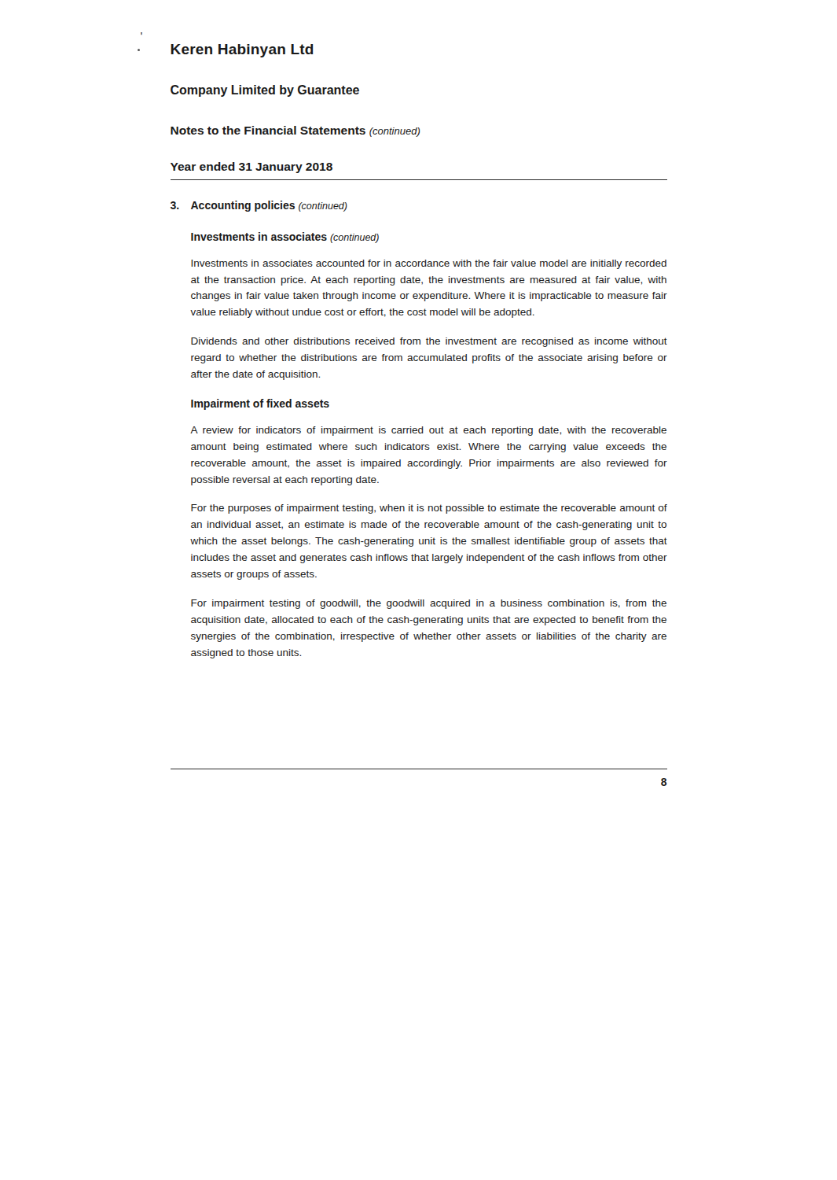'
Keren Habinyan Ltd
Company Limited by Guarantee
Notes to the Financial Statements (continued)
Year ended 31 January 2018
3. Accounting policies (continued)
Investments in associates (continued)
Investments in associates accounted for in accordance with the fair value model are initially recorded at the transaction price. At each reporting date, the investments are measured at fair value, with changes in fair value taken through income or expenditure. Where it is impracticable to measure fair value reliably without undue cost or effort, the cost model will be adopted.
Dividends and other distributions received from the investment are recognised as income without regard to whether the distributions are from accumulated profits of the associate arising before or after the date of acquisition.
Impairment of fixed assets
A review for indicators of impairment is carried out at each reporting date, with the recoverable amount being estimated where such indicators exist. Where the carrying value exceeds the recoverable amount, the asset is impaired accordingly. Prior impairments are also reviewed for possible reversal at each reporting date.
For the purposes of impairment testing, when it is not possible to estimate the recoverable amount of an individual asset, an estimate is made of the recoverable amount of the cash-generating unit to which the asset belongs. The cash-generating unit is the smallest identifiable group of assets that includes the asset and generates cash inflows that largely independent of the cash inflows from other assets or groups of assets.
For impairment testing of goodwill, the goodwill acquired in a business combination is, from the acquisition date, allocated to each of the cash-generating units that are expected to benefit from the synergies of the combination, irrespective of whether other assets or liabilities of the charity are assigned to those units.
8